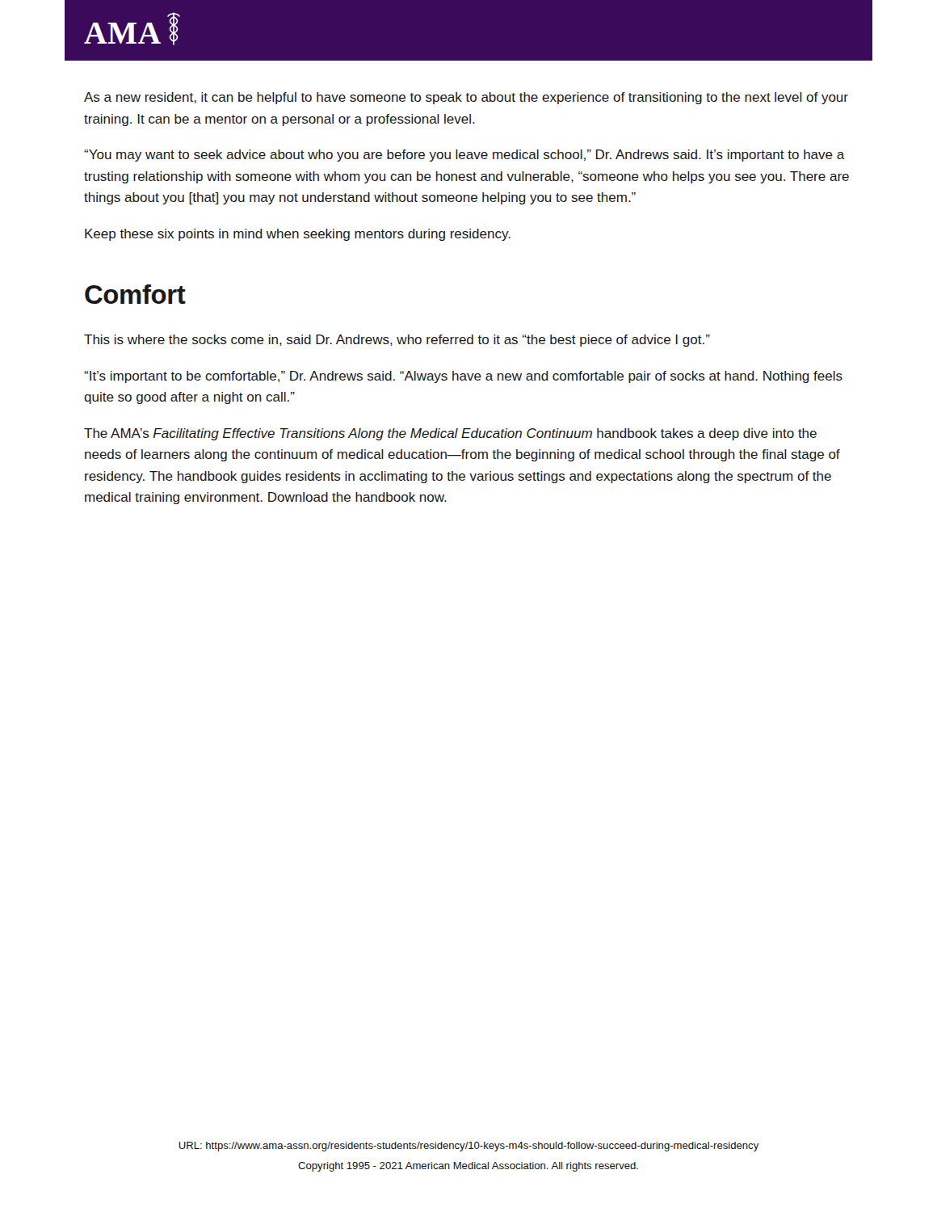AMA
As a new resident, it can be helpful to have someone to speak to about the experience of transitioning to the next level of your training. It can be a mentor on a personal or a professional level.
“You may want to seek advice about who you are before you leave medical school,” Dr. Andrews said. It’s important to have a trusting relationship with someone with whom you can be honest and vulnerable, “someone who helps you see you. There are things about you [that] you may not understand without someone helping you to see them.”
Keep these six points in mind when seeking mentors during residency.
Comfort
This is where the socks come in, said Dr. Andrews, who referred to it as “the best piece of advice I got.”
“It’s important to be comfortable,” Dr. Andrews said. “Always have a new and comfortable pair of socks at hand. Nothing feels quite so good after a night on call.”
The AMA’s Facilitating Effective Transitions Along the Medical Education Continuum handbook takes a deep dive into the needs of learners along the continuum of medical education—from the beginning of medical school through the final stage of residency. The handbook guides residents in acclimating to the various settings and expectations along the spectrum of the medical training environment. Download the handbook now.
URL: https://www.ama-assn.org/residents-students/residency/10-keys-m4s-should-follow-succeed-during-medical-residency
Copyright 1995 - 2021 American Medical Association. All rights reserved.